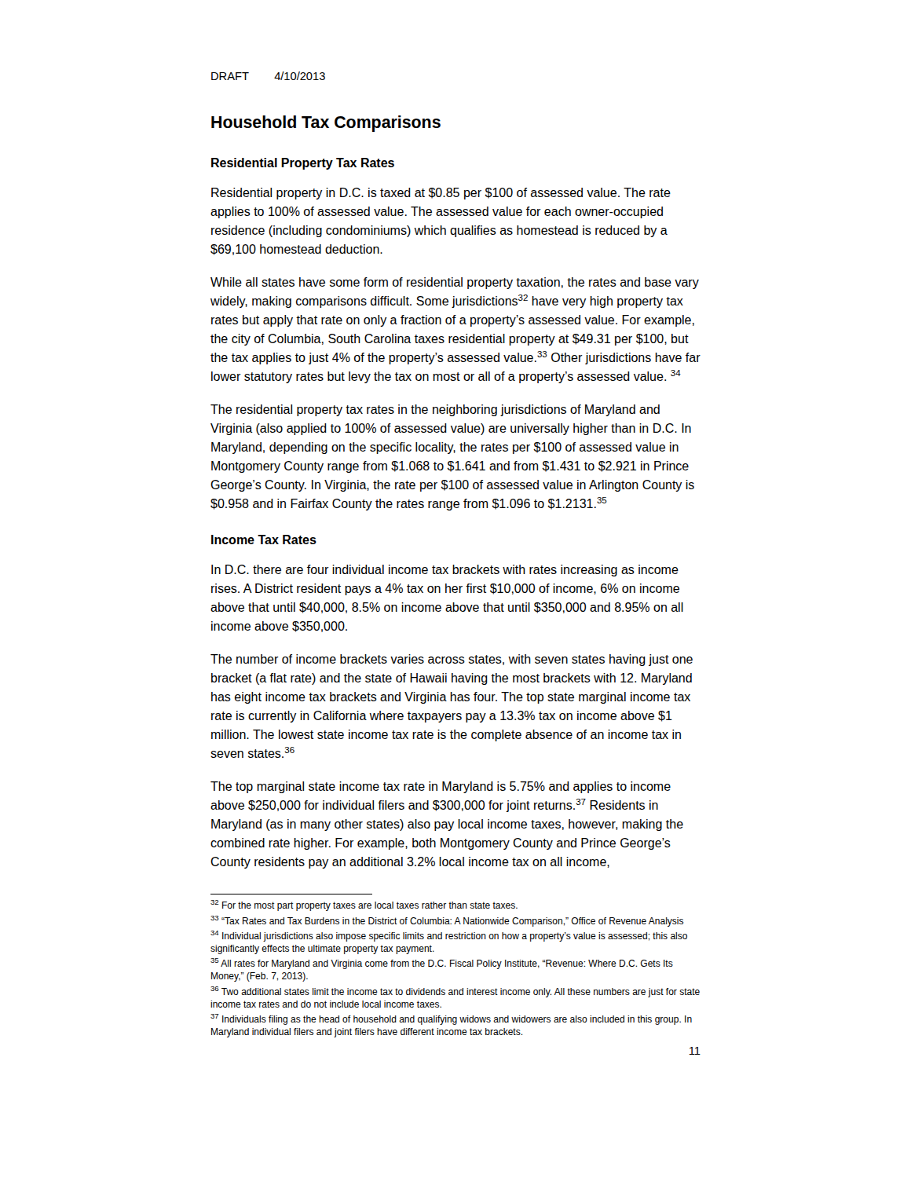DRAFT4/10/2013
Household Tax Comparisons
Residential Property Tax Rates
Residential property in D.C. is taxed at $0.85 per $100 of assessed value. The rate applies to 100% of assessed value. The assessed value for each owner-occupied residence (including condominiums) which qualifies as homestead is reduced by a $69,100 homestead deduction.
While all states have some form of residential property taxation, the rates and base vary widely, making comparisons difficult. Some jurisdictions32 have very high property tax rates but apply that rate on only a fraction of a property’s assessed value. For example, the city of Columbia, South Carolina taxes residential property at $49.31 per $100, but the tax applies to just 4% of the property’s assessed value.33 Other jurisdictions have far lower statutory rates but levy the tax on most or all of a property’s assessed value. 34
The residential property tax rates in the neighboring jurisdictions of Maryland and Virginia (also applied to 100% of assessed value) are universally higher than in D.C. In Maryland, depending on the specific locality, the rates per $100 of assessed value in Montgomery County range from $1.068 to $1.641 and from $1.431 to $2.921 in Prince George’s County. In Virginia, the rate per $100 of assessed value in Arlington County is $0.958 and in Fairfax County the rates range from $1.096 to $1.2131.35
Income Tax Rates
In D.C. there are four individual income tax brackets with rates increasing as income rises. A District resident pays a 4% tax on her first $10,000 of income, 6% on income above that until $40,000, 8.5% on income above that until $350,000 and 8.95% on all income above $350,000.
The number of income brackets varies across states, with seven states having just one bracket (a flat rate) and the state of Hawaii having the most brackets with 12. Maryland has eight income tax brackets and Virginia has four. The top state marginal income tax rate is currently in California where taxpayers pay a 13.3% tax on income above $1 million. The lowest state income tax rate is the complete absence of an income tax in seven states.36
The top marginal state income tax rate in Maryland is 5.75% and applies to income above $250,000 for individual filers and $300,000 for joint returns.37 Residents in Maryland (as in many other states) also pay local income taxes, however, making the combined rate higher. For example, both Montgomery County and Prince George’s County residents pay an additional 3.2% local income tax on all income,
32 For the most part property taxes are local taxes rather than state taxes.
33 “Tax Rates and Tax Burdens in the District of Columbia: A Nationwide Comparison,” Office of Revenue Analysis
34 Individual jurisdictions also impose specific limits and restriction on how a property’s value is assessed; this also significantly effects the ultimate property tax payment.
35 All rates for Maryland and Virginia come from the D.C. Fiscal Policy Institute, “Revenue: Where D.C. Gets Its Money,” (Feb. 7, 2013).
36 Two additional states limit the income tax to dividends and interest income only. All these numbers are just for state income tax rates and do not include local income taxes.
37 Individuals filing as the head of household and qualifying widows and widowers are also included in this group. In Maryland individual filers and joint filers have different income tax brackets.
11